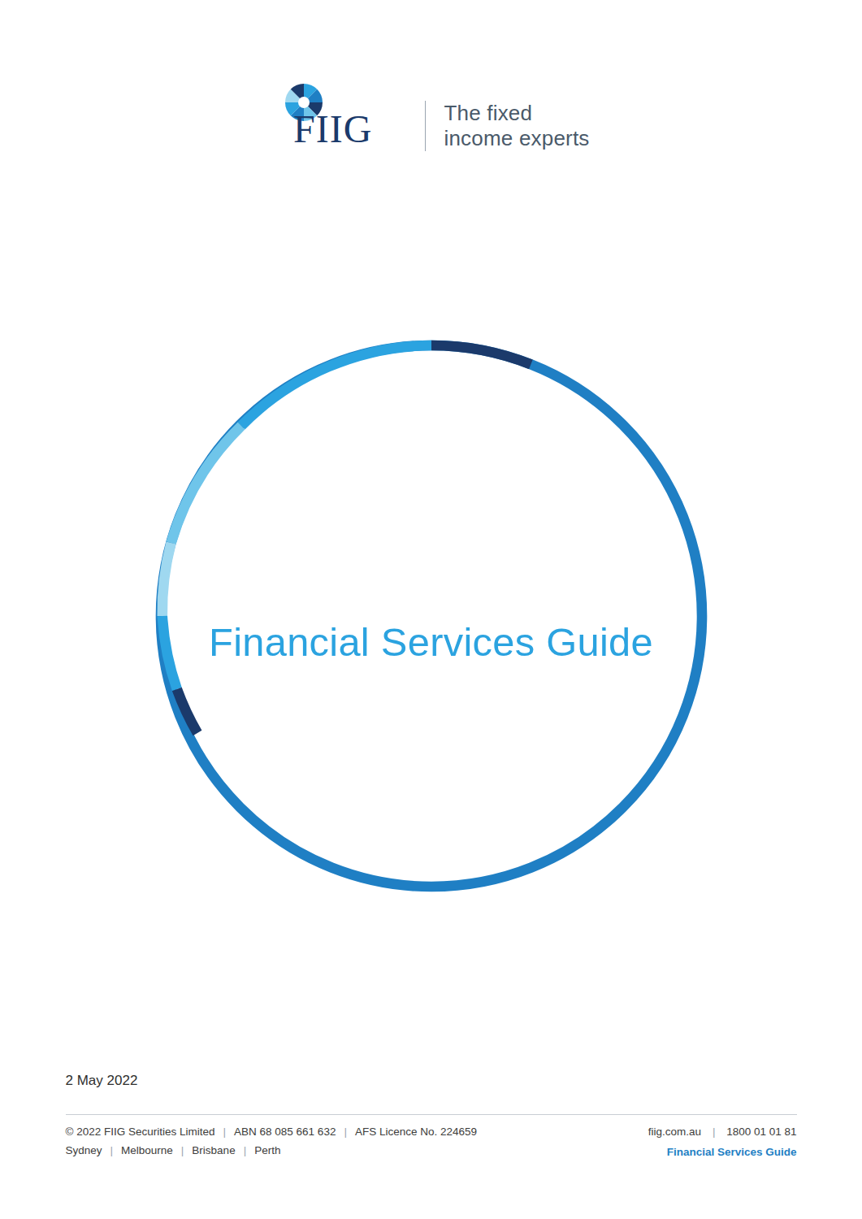FIIG
The fixed
income experts
Financial Services Guide
2 May 2022
© 2022 FIIG Securities Limited | ABN 68 085 661 632 | AFS Licence No. 224659
Sydney | Melbourne | Brisbane | Perth
fiig.com.au | 1800 01 01 81
Financial Services Guide